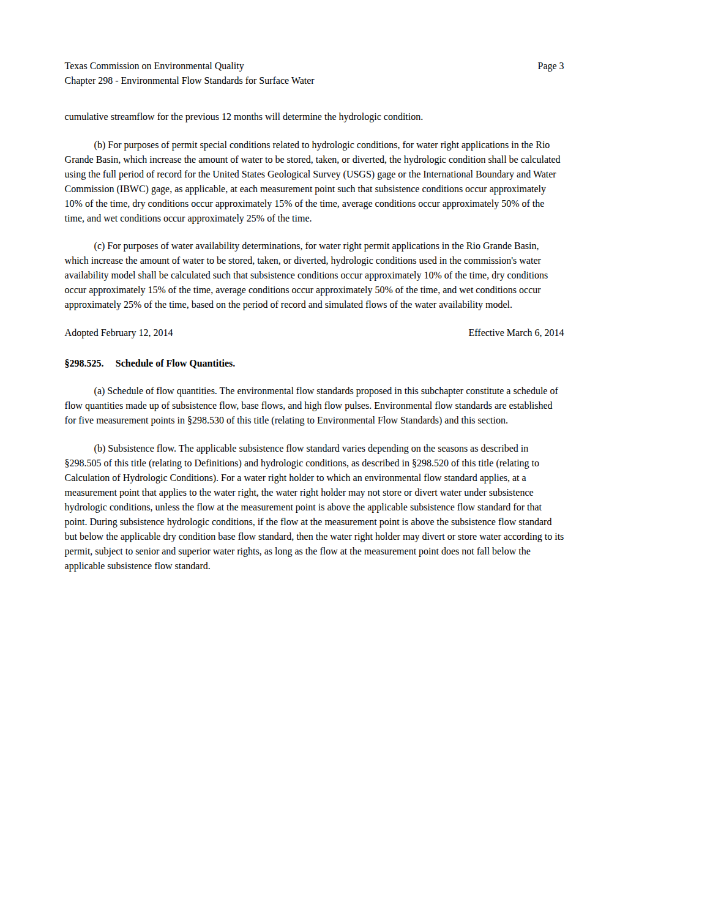Texas Commission on Environmental Quality
Chapter 298 - Environmental Flow Standards for Surface Water
Page 3
cumulative streamflow for the previous 12 months will determine the hydrologic condition.
(b) For purposes of permit special conditions related to hydrologic conditions, for water right applications in the Rio Grande Basin, which increase the amount of water to be stored, taken, or diverted, the hydrologic condition shall be calculated using the full period of record for the United States Geological Survey (USGS) gage or the International Boundary and Water Commission (IBWC) gage, as applicable, at each measurement point such that subsistence conditions occur approximately 10% of the time, dry conditions occur approximately 15% of the time, average conditions occur approximately 50% of the time, and wet conditions occur approximately 25% of the time.
(c) For purposes of water availability determinations, for water right permit applications in the Rio Grande Basin, which increase the amount of water to be stored, taken, or diverted, hydrologic conditions used in the commission's water availability model shall be calculated such that subsistence conditions occur approximately 10% of the time, dry conditions occur approximately 15% of the time, average conditions occur approximately 50% of the time, and wet conditions occur approximately 25% of the time, based on the period of record and simulated flows of the water availability model.
Adopted February 12, 2014 Effective March 6, 2014
§298.525. Schedule of Flow Quantities.
(a) Schedule of flow quantities. The environmental flow standards proposed in this subchapter constitute a schedule of flow quantities made up of subsistence flow, base flows, and high flow pulses. Environmental flow standards are established for five measurement points in §298.530 of this title (relating to Environmental Flow Standards) and this section.
(b) Subsistence flow. The applicable subsistence flow standard varies depending on the seasons as described in §298.505 of this title (relating to Definitions) and hydrologic conditions, as described in §298.520 of this title (relating to Calculation of Hydrologic Conditions). For a water right holder to which an environmental flow standard applies, at a measurement point that applies to the water right, the water right holder may not store or divert water under subsistence hydrologic conditions, unless the flow at the measurement point is above the applicable subsistence flow standard for that point. During subsistence hydrologic conditions, if the flow at the measurement point is above the subsistence flow standard but below the applicable dry condition base flow standard, then the water right holder may divert or store water according to its permit, subject to senior and superior water rights, as long as the flow at the measurement point does not fall below the applicable subsistence flow standard.